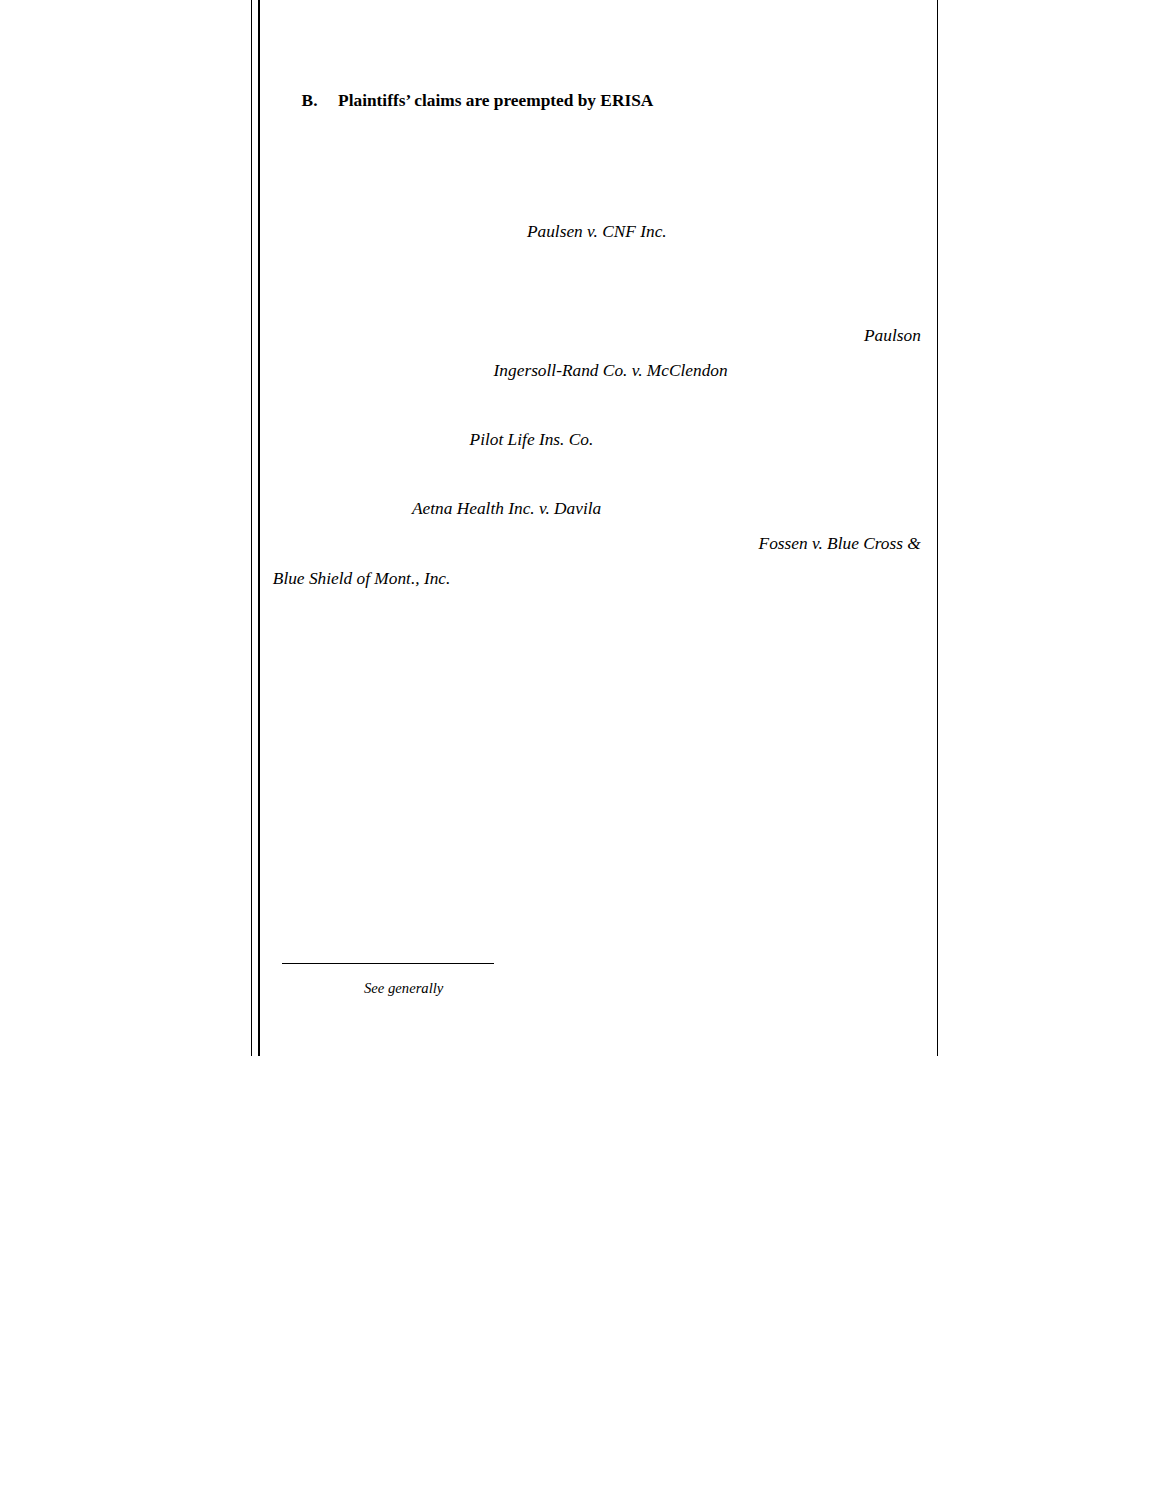B. Plaintiffs’ claims are preempted by ERISA
Paulsen v. CNF Inc.
Paulson
Ingersoll-Rand Co. v. McClendon
Pilot Life Ins. Co.
Aetna Health Inc. v. Davila
Fossen v. Blue Cross &
Blue Shield of Mont., Inc.
See generally